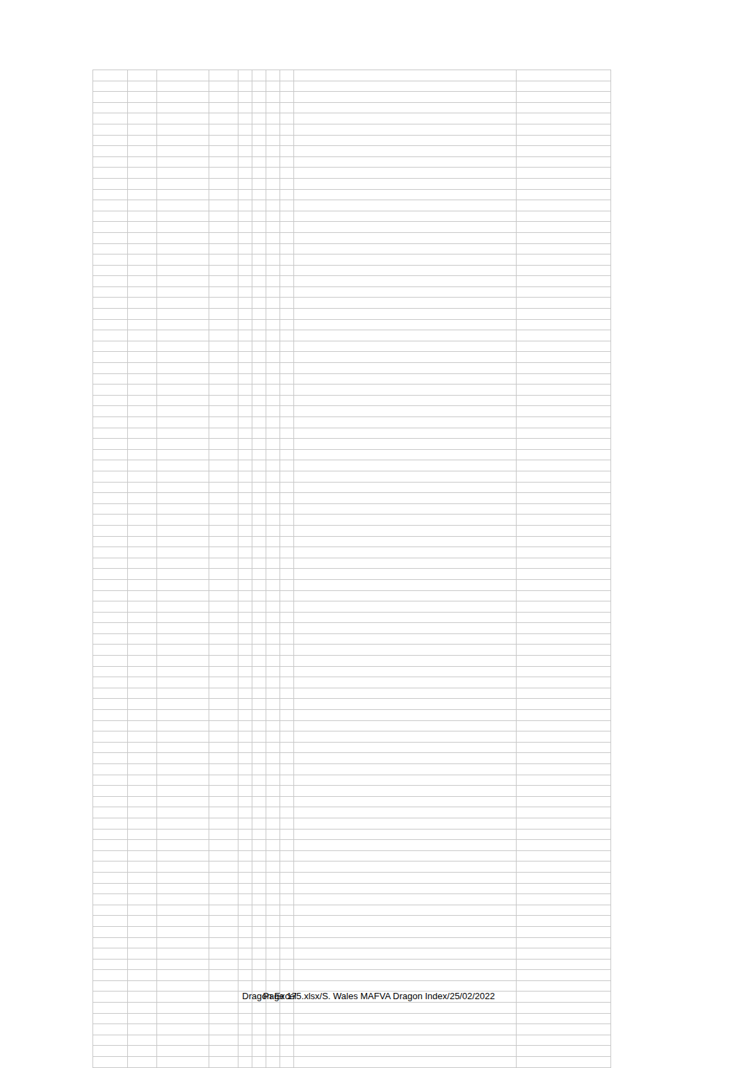Dragon Excel5.xlsx/S. Wales MAFVA Dragon Index/25/02/2022 Page 17